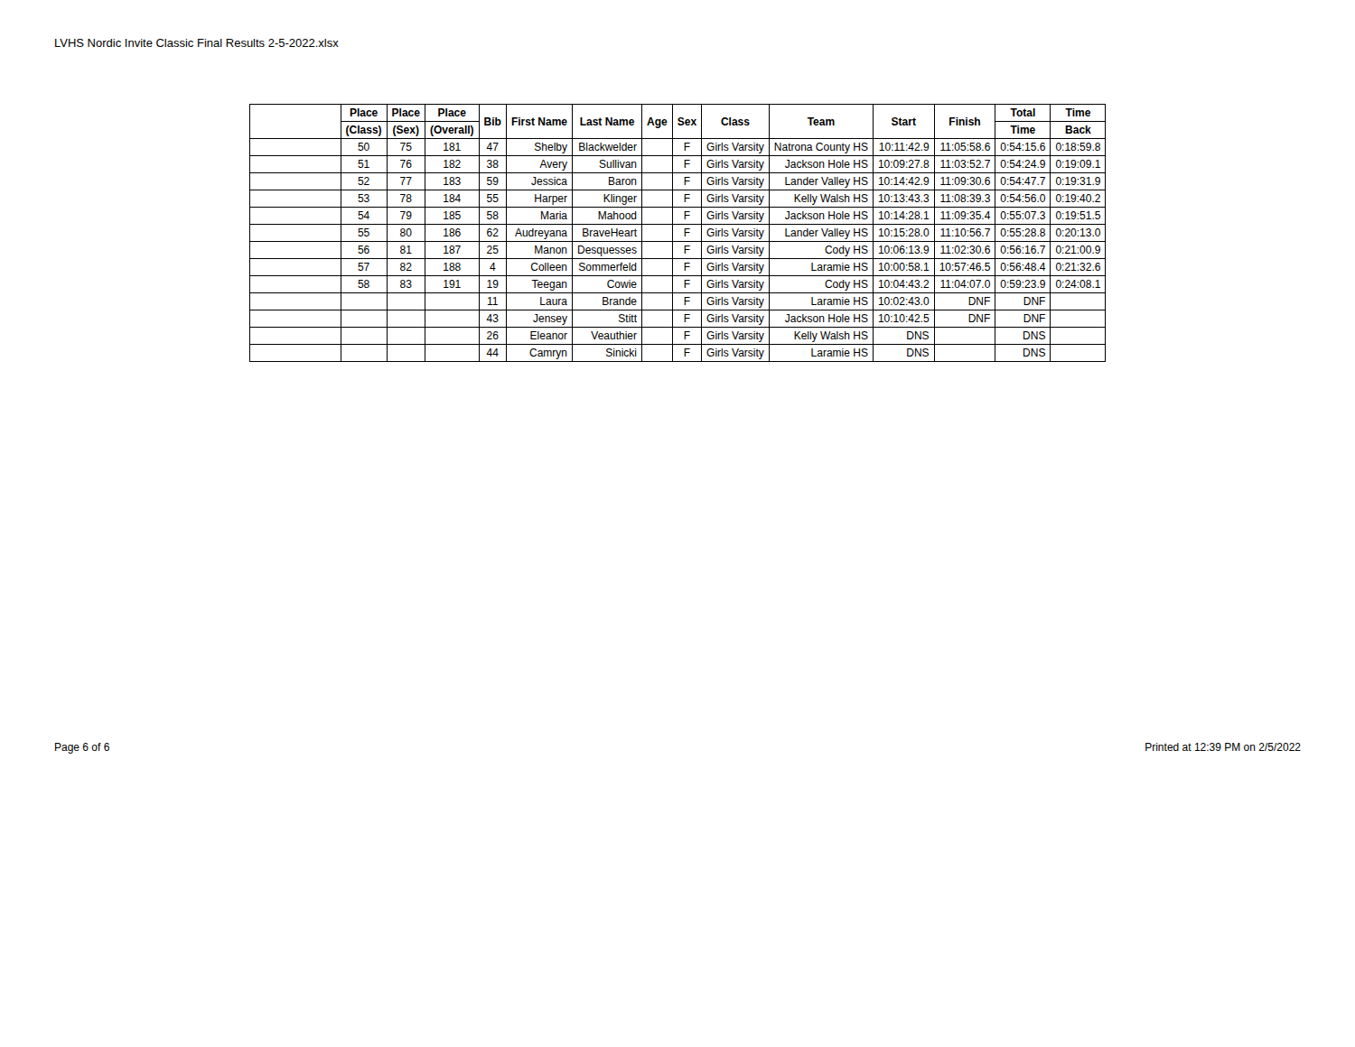LVHS Nordic Invite Classic Final Results 2-5-2022.xlsx
| | Place | Place | Place | Bib | First Name | Last Name | Age | Sex | Class | Team | Start | Finish | Total | Time |
| --- | --- | --- | --- | --- | --- | --- | --- | --- | --- | --- | --- | --- | --- | --- |
| (Class) | (Sex) | (Overall) | Time | Back |
| | 50 | 75 | 181 | 47 | Shelby | Blackwelder | | F | Girls Varsity | Natrona County HS | 10:11:42.9 | 11:05:58.6 | 0:54:15.6 | 0:18:59.8 |
| | 51 | 76 | 182 | 38 | Avery | Sullivan | | F | Girls Varsity | Jackson Hole HS | 10:09:27.8 | 11:03:52.7 | 0:54:24.9 | 0:19:09.1 |
| | 52 | 77 | 183 | 59 | Jessica | Baron | | F | Girls Varsity | Lander Valley HS | 10:14:42.9 | 11:09:30.6 | 0:54:47.7 | 0:19:31.9 |
| | 53 | 78 | 184 | 55 | Harper | Klinger | | F | Girls Varsity | Kelly Walsh HS | 10:13:43.3 | 11:08:39.3 | 0:54:56.0 | 0:19:40.2 |
| | 54 | 79 | 185 | 58 | Maria | Mahood | | F | Girls Varsity | Jackson Hole HS | 10:14:28.1 | 11:09:35.4 | 0:55:07.3 | 0:19:51.5 |
| | 55 | 80 | 186 | 62 | Audreyana | BraveHeart | | F | Girls Varsity | Lander Valley HS | 10:15:28.0 | 11:10:56.7 | 0:55:28.8 | 0:20:13.0 |
| | 56 | 81 | 187 | 25 | Manon | Desquesses | | F | Girls Varsity | Cody HS | 10:06:13.9 | 11:02:30.6 | 0:56:16.7 | 0:21:00.9 |
| | 57 | 82 | 188 | 4 | Colleen | Sommerfeld | | F | Girls Varsity | Laramie HS | 10:00:58.1 | 10:57:46.5 | 0:56:48.4 | 0:21:32.6 |
| | 58 | 83 | 191 | 19 | Teegan | Cowie | | F | Girls Varsity | Cody HS | 10:04:43.2 | 11:04:07.0 | 0:59:23.9 | 0:24:08.1 |
| | | | | 11 | Laura | Brande | | F | Girls Varsity | Laramie HS | 10:02:43.0 | DNF | DNF | |
| | | | | 43 | Jensey | Stitt | | F | Girls Varsity | Jackson Hole HS | 10:10:42.5 | DNF | DNF | |
| | | | | 26 | Eleanor | Veauthier | | F | Girls Varsity | Kelly Walsh HS | DNS | | DNS | |
| | | | | 44 | Camryn | Sinicki | | F | Girls Varsity | Laramie HS | DNS | | DNS | |
Page 6 of 6 Printed at 12:39 PM on 2/5/2022